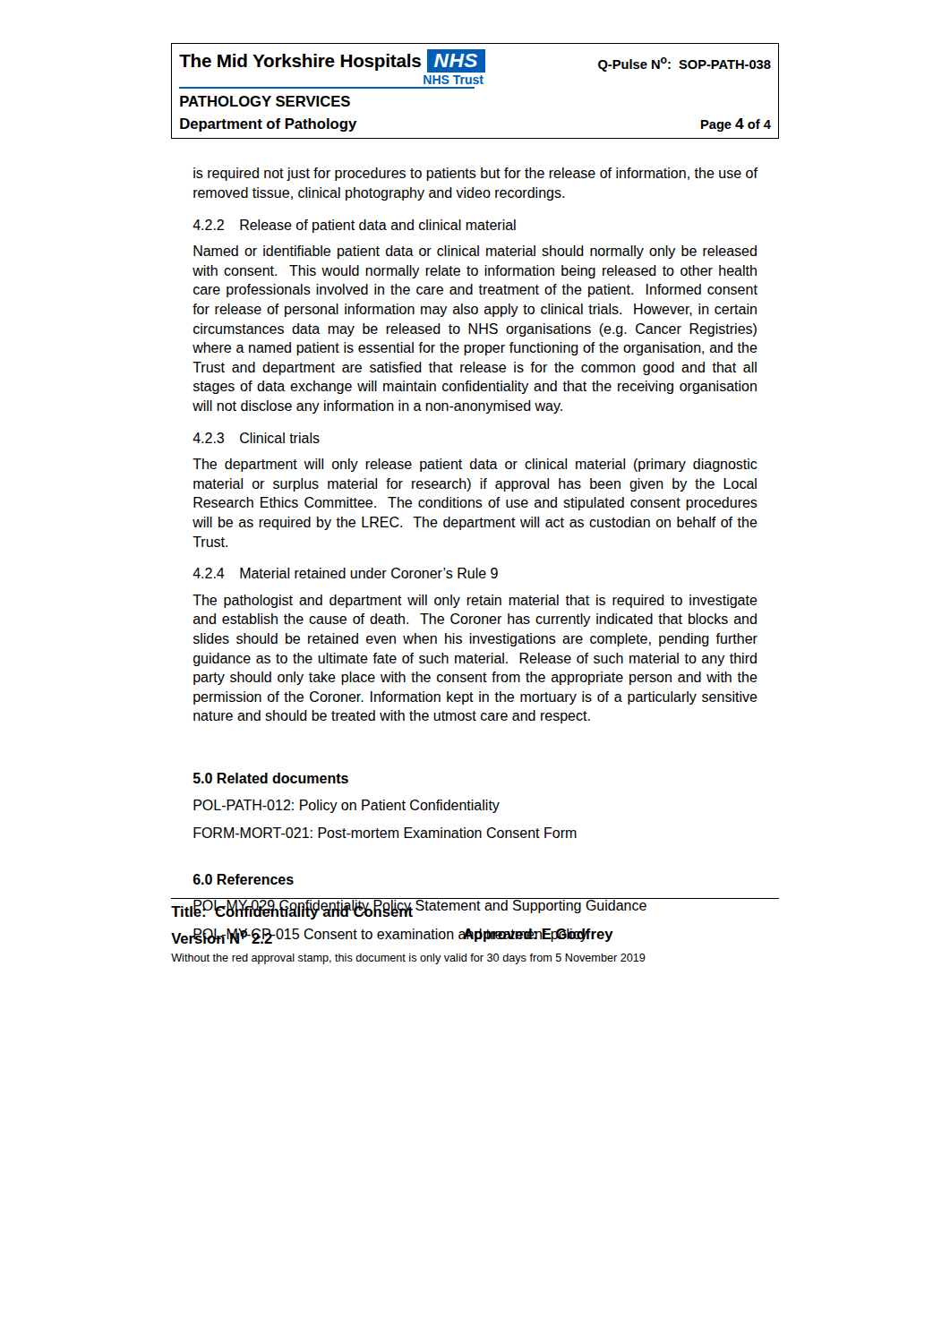The Mid Yorkshire Hospitals NHS
NHS Trust
Q-Pulse No: SOP-PATH-038
PATHOLOGY SERVICES
Department of Pathology
Page 4 of 4
is required not just for procedures to patients but for the release of information, the use of removed tissue, clinical photography and video recordings.
4.2.2 Release of patient data and clinical material
Named or identifiable patient data or clinical material should normally only be released with consent. This would normally relate to information being released to other health care professionals involved in the care and treatment of the patient. Informed consent for release of personal information may also apply to clinical trials. However, in certain circumstances data may be released to NHS organisations (e.g. Cancer Registries) where a named patient is essential for the proper functioning of the organisation, and the Trust and department are satisfied that release is for the common good and that all stages of data exchange will maintain confidentiality and that the receiving organisation will not disclose any information in a non-anonymised way.
4.2.3 Clinical trials
The department will only release patient data or clinical material (primary diagnostic material or surplus material for research) if approval has been given by the Local Research Ethics Committee. The conditions of use and stipulated consent procedures will be as required by the LREC. The department will act as custodian on behalf of the Trust.
4.2.4 Material retained under Coroner’s Rule 9
The pathologist and department will only retain material that is required to investigate and establish the cause of death. The Coroner has currently indicated that blocks and slides should be retained even when his investigations are complete, pending further guidance as to the ultimate fate of such material. Release of such material to any third party should only take place with the consent from the appropriate person and with the permission of the Coroner. Information kept in the mortuary is of a particularly sensitive nature and should be treated with the utmost care and respect.
5.0 Related documents
POL-PATH-012: Policy on Patient Confidentiality
FORM-MORT-021: Post-mortem Examination Consent Form
6.0 References
POL-MY-029 Confidentiality Policy Statement and Supporting Guidance
POL-MY-CP-015 Consent to examination and treatment policy
Title: Confidentiality and Consent
Version No 2.2
Approved: E Godfrey
Without the red approval stamp, this document is only valid for 30 days from 5 November 2019